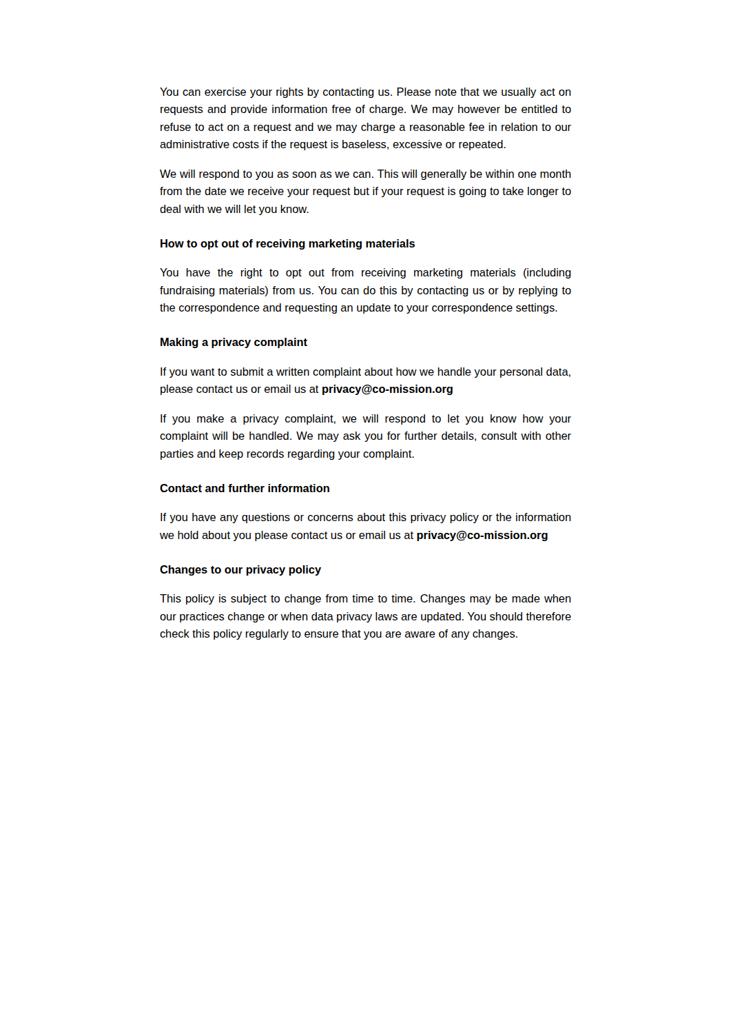You can exercise your rights by contacting us. Please note that we usually act on requests and provide information free of charge. We may however be entitled to refuse to act on a request and we may charge a reasonable fee in relation to our administrative costs if the request is baseless, excessive or repeated.
We will respond to you as soon as we can. This will generally be within one month from the date we receive your request but if your request is going to take longer to deal with we will let you know.
How to opt out of receiving marketing materials
You have the right to opt out from receiving marketing materials (including fundraising materials) from us. You can do this by contacting us or by replying to the correspondence and requesting an update to your correspondence settings.
Making a privacy complaint
If you want to submit a written complaint about how we handle your personal data, please contact us or email us at privacy@co-mission.org
If you make a privacy complaint, we will respond to let you know how your complaint will be handled. We may ask you for further details, consult with other parties and keep records regarding your complaint.
Contact and further information
If you have any questions or concerns about this privacy policy or the information we hold about you please contact us or email us at privacy@co-mission.org
Changes to our privacy policy
This policy is subject to change from time to time. Changes may be made when our practices change or when data privacy laws are updated. You should therefore check this policy regularly to ensure that you are aware of any changes.